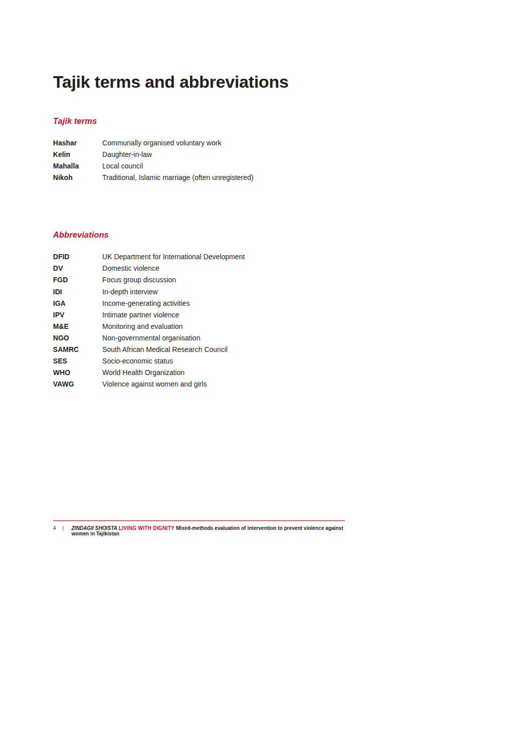Tajik terms and abbreviations
Tajik terms
Hashar Communally organised voluntary work
Kelin Daughter-in-law
Mahalla Local council
Nikoh Traditional, Islamic marriage (often unregistered)
Abbreviations
DFID UK Department for International Development
DV Domestic violence
FGD Focus group discussion
IDI In-depth interview
IGA Income-generating activities
IPV Intimate partner violence
M&E Monitoring and evaluation
NGO Non-governmental organisation
SAMRC South African Medical Research Council
SES Socio-economic status
WHO World Health Organization
VAWG Violence against women and girls
4| ZINDAGII SHOISTA LIVING WITH DIGNITY Mixed-methods evaluation of intervention to prevent violence against women in Tajikistan